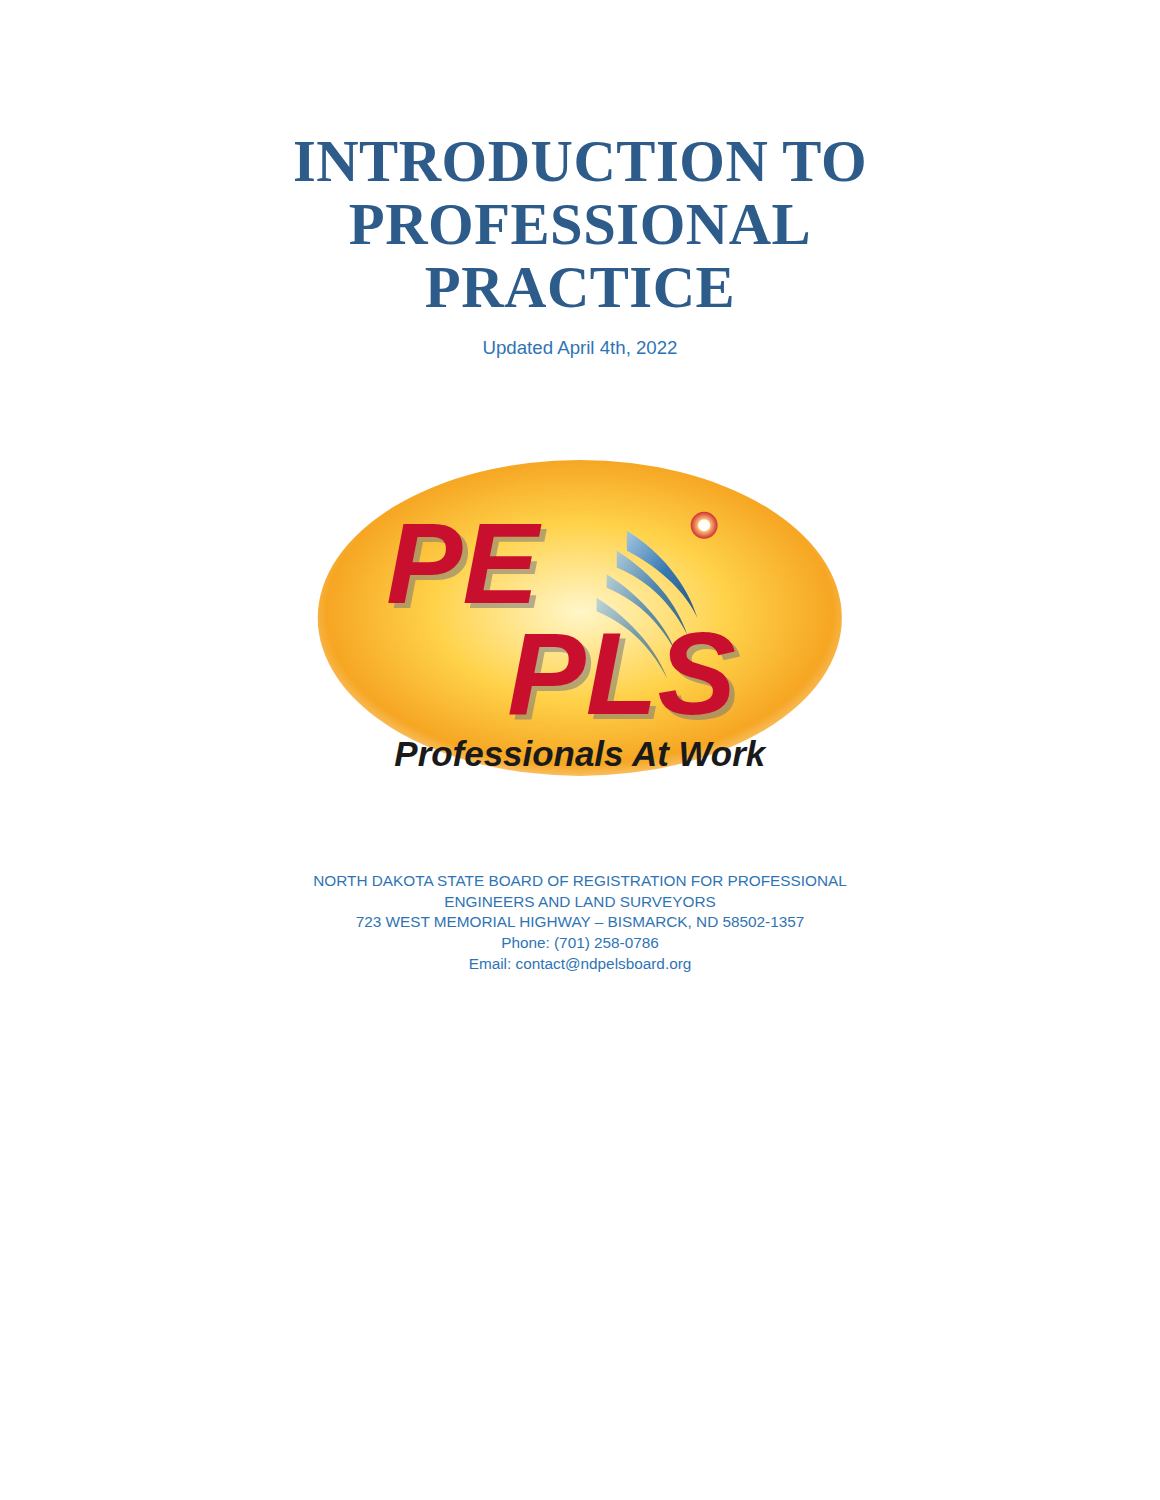Introduction to Professional Practice
Updated April 4th, 2022
PE PLS — Professionals At Work Oval orange glow logo with the letters PE and PLS and the tagline Professionals At Work. PE PE PLS PLS Professionals At Work
NORTH DAKOTA STATE BOARD OF REGISTRATION FOR PROFESSIONAL ENGINEERS AND LAND SURVEYORS
723 WEST MEMORIAL HIGHWAY – BISMARCK, ND 58502-1357
Phone: (701) 258-0786
Email: contact@ndpelsboard.org